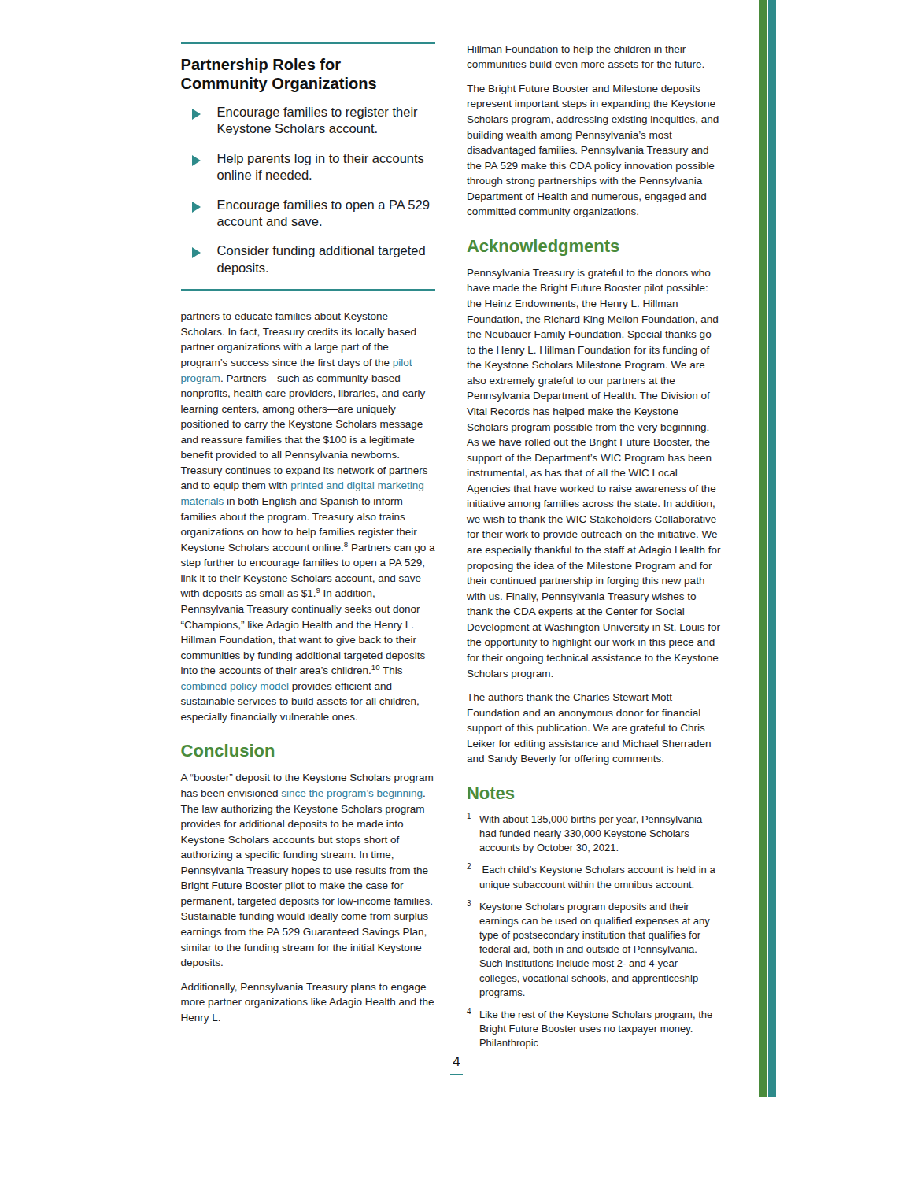Partnership Roles for
Community Organizations
Encourage families to register their Keystone Scholars account.
Help parents log in to their accounts online if needed.
Encourage families to open a PA 529 account and save.
Consider funding additional targeted deposits.
partners to educate families about Keystone Scholars. In fact, Treasury credits its locally based partner organizations with a large part of the program’s success since the first days of the pilot program. Partners—such as community-based nonprofits, health care providers, libraries, and early learning centers, among others—are uniquely positioned to carry the Keystone Scholars message and reassure families that the $100 is a legitimate benefit provided to all Pennsylvania newborns. Treasury continues to expand its network of partners and to equip them with printed and digital marketing materials in both English and Spanish to inform families about the program. Treasury also trains organizations on how to help families register their Keystone Scholars account online.8 Partners can go a step further to encourage families to open a PA 529, link it to their Keystone Scholars account, and save with deposits as small as $1.9 In addition, Pennsylvania Treasury continually seeks out donor “Champions,” like Adagio Health and the Henry L. Hillman Foundation, that want to give back to their communities by funding additional targeted deposits into the accounts of their area’s children.10 This combined policy model provides efficient and sustainable services to build assets for all children, especially financially vulnerable ones.
Conclusion
A “booster” deposit to the Keystone Scholars program has been envisioned since the program’s beginning. The law authorizing the Keystone Scholars program provides for additional deposits to be made into Keystone Scholars accounts but stops short of authorizing a specific funding stream. In time, Pennsylvania Treasury hopes to use results from the Bright Future Booster pilot to make the case for permanent, targeted deposits for low-income families. Sustainable funding would ideally come from surplus earnings from the PA 529 Guaranteed Savings Plan, similar to the funding stream for the initial Keystone deposits.
Additionally, Pennsylvania Treasury plans to engage more partner organizations like Adagio Health and the Henry L.
Hillman Foundation to help the children in their communities build even more assets for the future.
The Bright Future Booster and Milestone deposits represent important steps in expanding the Keystone Scholars program, addressing existing inequities, and building wealth among Pennsylvania’s most disadvantaged families. Pennsylvania Treasury and the PA 529 make this CDA policy innovation possible through strong partnerships with the Pennsylvania Department of Health and numerous, engaged and committed community organizations.
Acknowledgments
Pennsylvania Treasury is grateful to the donors who have made the Bright Future Booster pilot possible: the Heinz Endowments, the Henry L. Hillman Foundation, the Richard King Mellon Foundation, and the Neubauer Family Foundation. Special thanks go to the Henry L. Hillman Foundation for its funding of the Keystone Scholars Milestone Program. We are also extremely grateful to our partners at the Pennsylvania Department of Health. The Division of Vital Records has helped make the Keystone Scholars program possible from the very beginning. As we have rolled out the Bright Future Booster, the support of the Department’s WIC Program has been instrumental, as has that of all the WIC Local Agencies that have worked to raise awareness of the initiative among families across the state. In addition, we wish to thank the WIC Stakeholders Collaborative for their work to provide outreach on the initiative. We are especially thankful to the staff at Adagio Health for proposing the idea of the Milestone Program and for their continued partnership in forging this new path with us. Finally, Pennsylvania Treasury wishes to thank the CDA experts at the Center for Social Development at Washington University in St. Louis for the opportunity to highlight our work in this piece and for their ongoing technical assistance to the Keystone Scholars program.
The authors thank the Charles Stewart Mott Foundation and an anonymous donor for financial support of this publication. We are grateful to Chris Leiker for editing assistance and Michael Sherraden and Sandy Beverly for offering comments.
Notes
1 With about 135,000 births per year, Pennsylvania had funded nearly 330,000 Keystone Scholars accounts by October 30, 2021.
2 Each child’s Keystone Scholars account is held in a unique subaccount within the omnibus account.
3 Keystone Scholars program deposits and their earnings can be used on qualified expenses at any type of postsecondary institution that qualifies for federal aid, both in and outside of Pennsylvania. Such institutions include most 2- and 4-year colleges, vocational schools, and apprenticeship programs.
4 Like the rest of the Keystone Scholars program, the Bright Future Booster uses no taxpayer money. Philanthropic
4